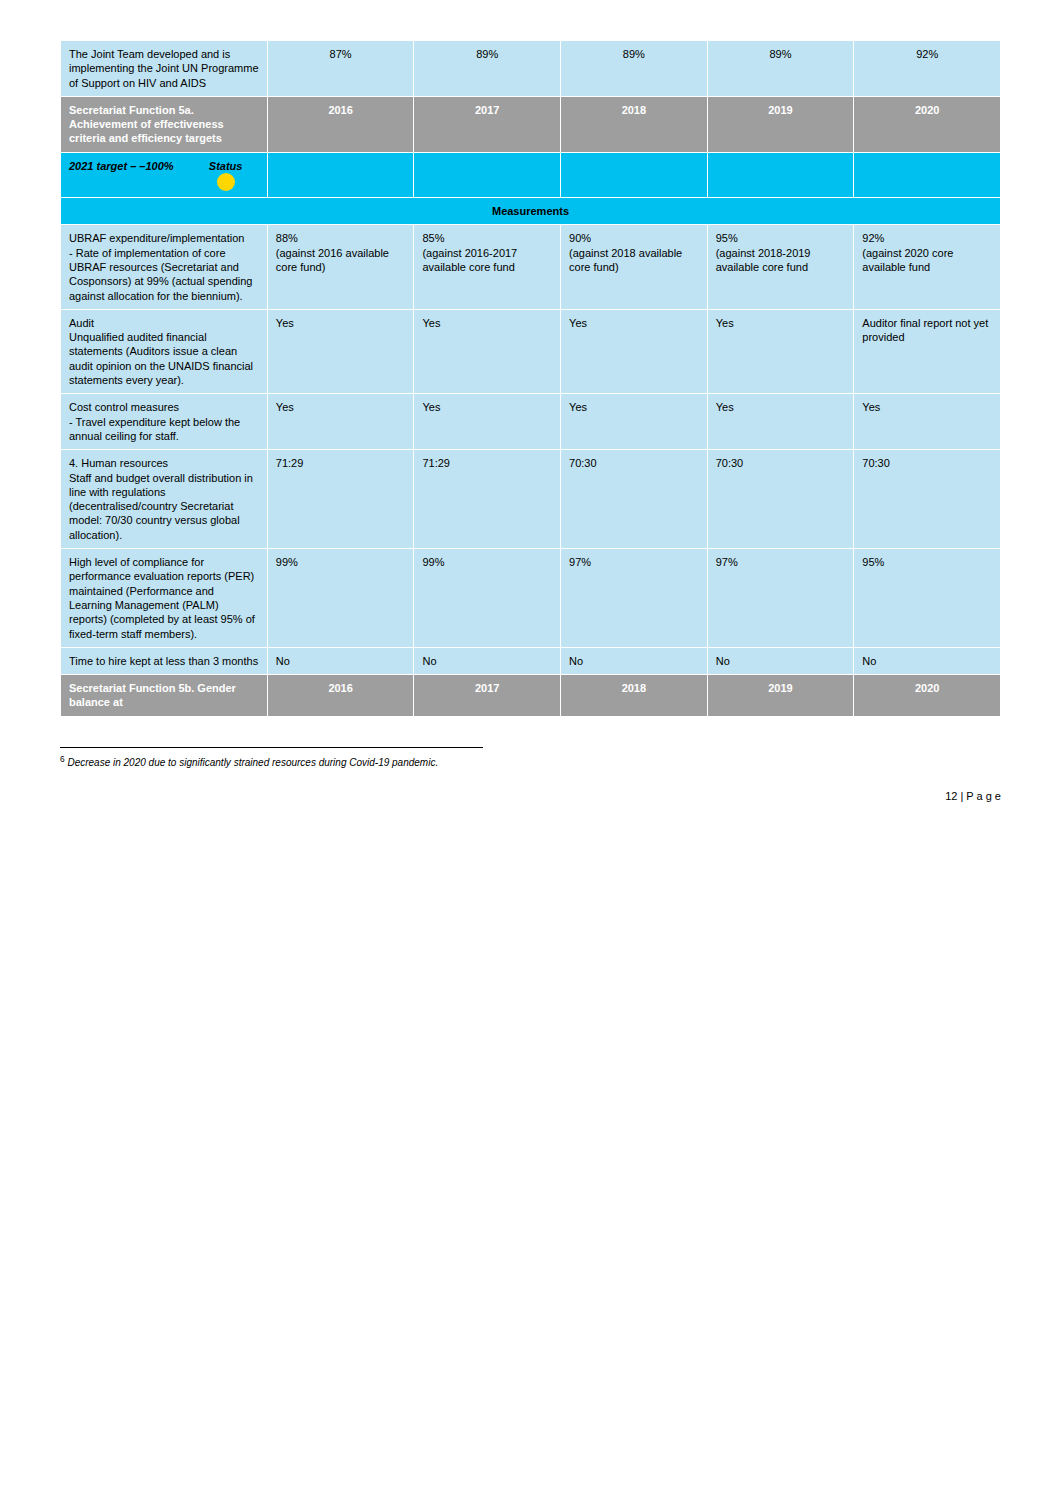| The Joint Team developed and is implementing the Joint UN Programme of Support on HIV and AIDS | 87% | 89% | 89% | 89% | 92% |
| Secretariat Function 5a. Achievement of effectiveness criteria and efficiency targets | 2016 | 2017 | 2018 | 2019 | 2020 |
| / 2021 target – –100% / Status / | | | | | |
| Measurements |
| UBRAF expenditure/implementation - Rate of implementation of core UBRAF resources (Secretariat and Cosponsors) at 99% (actual spending against allocation for the biennium). | 88% (against 2016 available core fund) | 85% (against 2016-2017 available core fund | 90% (against 2018 available core fund) | 95% (against 2018-2019 available core fund | 92% (against 2020 core available fund |
| Audit Unqualified audited financial statements (Auditors issue a clean audit opinion on the UNAIDS financial statements every year). | Yes | Yes | Yes | Yes | Auditor final report not yet provided |
| Cost control measures - Travel expenditure kept below the annual ceiling for staff. | Yes | Yes | Yes | Yes | Yes |
| 4. Human resources Staff and budget overall distribution in line with regulations (decentralised/country Secretariat model: 70/30 country versus global allocation). | 71:29 | 71:29 | 70:30 | 70:30 | 70:30 |
| High level of compliance for performance evaluation reports (PER) maintained (Performance and Learning Management (PALM) reports) (completed by at least 95% of fixed-term staff members). | 99% | 99% | 97% | 97% | 95% |
| Time to hire kept at less than 3 months | No | No | No | No | No |
| Secretariat Function 5b. Gender balance at | 2016 | 2017 | 2018 | 2019 | 2020 |
6 Decrease in 2020 due to significantly strained resources during Covid-19 pandemic.
12 | P a g e